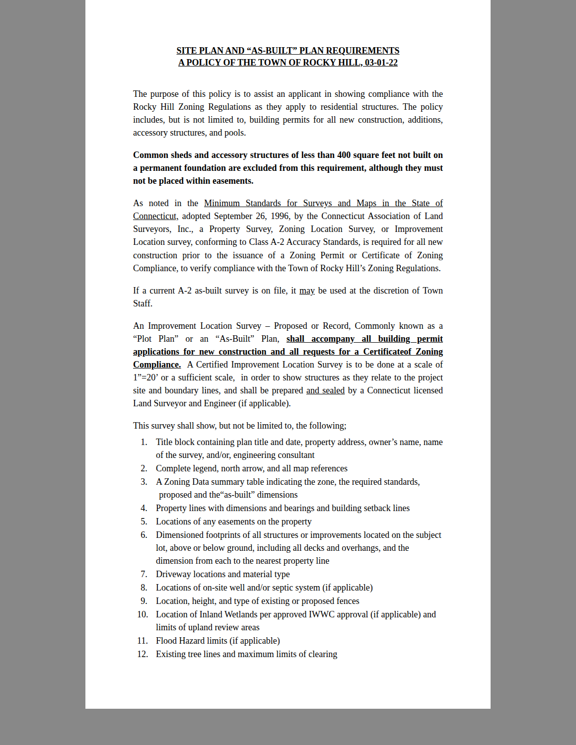SITE PLAN AND “AS-BUILT” PLAN REQUIREMENTS A POLICY OF THE TOWN OF ROCKY HILL, 03-01-22
The purpose of this policy is to assist an applicant in showing compliance with the Rocky Hill Zoning Regulations as they apply to residential structures. The policy includes, but is not limited to, building permits for all new construction, additions, accessory structures, and pools.
Common sheds and accessory structures of less than 400 square feet not built on a permanent foundation are excluded from this requirement, although they must not be placed within easements.
As noted in the Minimum Standards for Surveys and Maps in the State of Connecticut, adopted September 26, 1996, by the Connecticut Association of Land Surveyors, Inc., a Property Survey, Zoning Location Survey, or Improvement Location survey, conforming to Class A-2 Accuracy Standards, is required for all new construction prior to the issuance of a Zoning Permit or Certificate of Zoning Compliance, to verify compliance with the Town of Rocky Hill’s Zoning Regulations.
If a current A-2 as-built survey is on file, it may be used at the discretion of Town Staff.
An Improvement Location Survey – Proposed or Record, Commonly known as a “Plot Plan” or an “As-Built” Plan, shall accompany all building permit applications for new construction and all requests for a Certificateof Zoning Compliance. A Certified Improvement Location Survey is to be done at a scale of 1”=20’ or a sufficient scale, in order to show structures as they relate to the project site and boundary lines, and shall be prepared and sealed by a Connecticut licensed Land Surveyor and Engineer (if applicable).
This survey shall show, but not be limited to, the following;
Title block containing plan title and date, property address, owner’s name, name of the survey, and/or, engineering consultant
Complete legend, north arrow, and all map references
A Zoning Data summary table indicating the zone, the required standards, proposed and the“as-built” dimensions
Property lines with dimensions and bearings and building setback lines
Locations of any easements on the property
Dimensioned footprints of all structures or improvements located on the subject lot, above or below ground, including all decks and overhangs, and the dimension from each to the nearest property line
Driveway locations and material type
Locations of on-site well and/or septic system (if applicable)
Location, height, and type of existing or proposed fences
Location of Inland Wetlands per approved IWWC approval (if applicable) and limits of upland review areas
Flood Hazard limits (if applicable)
Existing tree lines and maximum limits of clearing